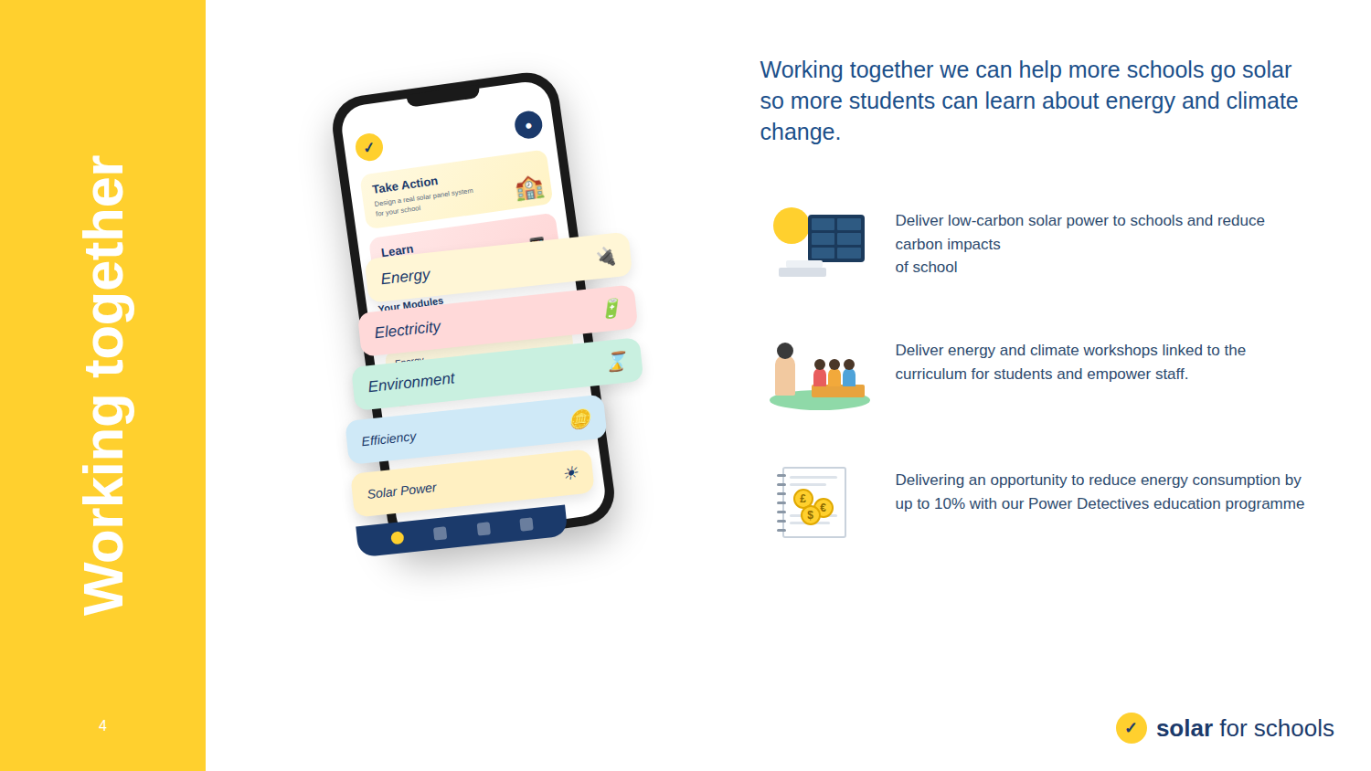Working together
4
✓
●
Take Action
Design a real solar panel system for your school
🏫
Learn
Learn more about sustainability through a phone
📱
Your Modules
Solar Power
Energy
Electricity
Energy🔌
Electricity🔋
Environment⌛
Efficiency🪙
Solar Power☀
Working together we can help more schools go solar so more students can learn about energy and climate change.
Deliver low-carbon solar power to schools and reduce carbon impacts
of school
Deliver energy and climate workshops linked to the curriculum for students and empower staff.
£
€
$
Delivering an opportunity to reduce energy consumption by up to 10% with our Power Detectives education programme
✓
solar for schools